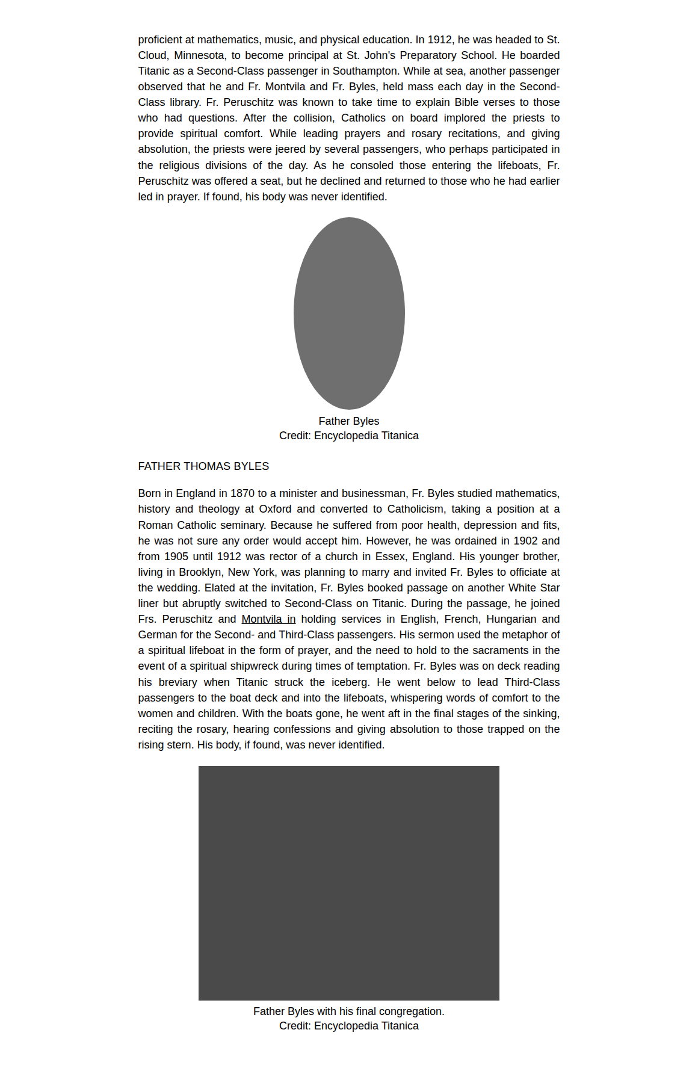proficient at mathematics, music, and physical education. In 1912, he was headed to St. Cloud, Minnesota, to become principal at St. John's Preparatory School. He boarded Titanic as a Second-Class passenger in Southampton. While at sea, another passenger observed that he and Fr. Montvila and Fr. Byles, held mass each day in the Second-Class library. Fr. Peruschitz was known to take time to explain Bible verses to those who had questions. After the collision, Catholics on board implored the priests to provide spiritual comfort. While leading prayers and rosary recitations, and giving absolution, the priests were jeered by several passengers, who perhaps participated in the religious divisions of the day. As he consoled those entering the lifeboats, Fr. Peruschitz was offered a seat, but he declined and returned to those who he had earlier led in prayer. If found, his body was never identified.
Father Byles
Credit: Encyclopedia Titanica
Father Thomas Byles
Born in England in 1870 to a minister and businessman, Fr. Byles studied mathematics, history and theology at Oxford and converted to Catholicism, taking a position at a Roman Catholic seminary. Because he suffered from poor health, depression and fits, he was not sure any order would accept him. However, he was ordained in 1902 and from 1905 until 1912 was rector of a church in Essex, England. His younger brother, living in Brooklyn, New York, was planning to marry and invited Fr. Byles to officiate at the wedding. Elated at the invitation, Fr. Byles booked passage on another White Star liner but abruptly switched to Second-Class on Titanic. During the passage, he joined Frs. Peruschitz and Montvila in holding services in English, French, Hungarian and German for the Second- and Third-Class passengers. His sermon used the metaphor of a spiritual lifeboat in the form of prayer, and the need to hold to the sacraments in the event of a spiritual shipwreck during times of temptation. Fr. Byles was on deck reading his breviary when Titanic struck the iceberg. He went below to lead Third-Class passengers to the boat deck and into the lifeboats, whispering words of comfort to the women and children. With the boats gone, he went aft in the final stages of the sinking, reciting the rosary, hearing confessions and giving absolution to those trapped on the rising stern. His body, if found, was never identified.
Father Byles with his final congregation.
Credit: Encyclopedia Titanica